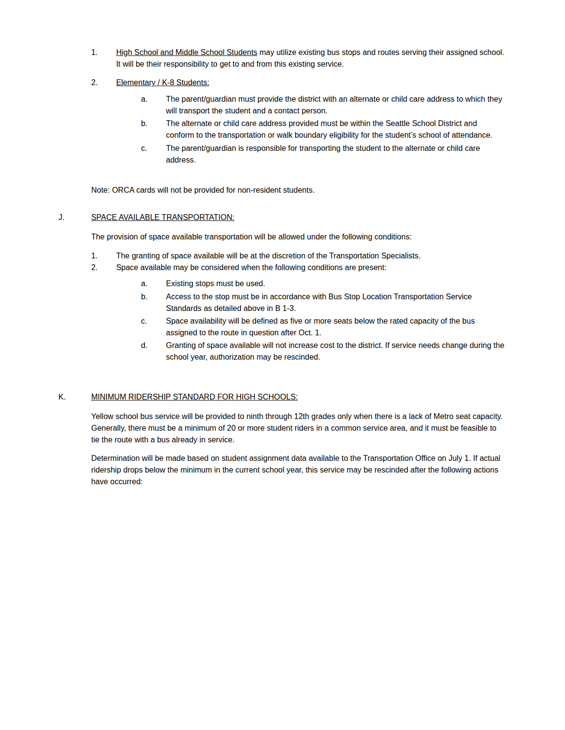1.
High School and Middle School Students may utilize existing bus stops and routes serving their assigned school. It will be their responsibility to get to and from this existing service.
2.
Elementary / K-8 Students:
a.
The parent/guardian must provide the district with an alternate or child care address to which they will transport the student and a contact person.
b.
The alternate or child care address provided must be within the Seattle School District and conform to the transportation or walk boundary eligibility for the student’s school of attendance.
c.
The parent/guardian is responsible for transporting the student to the alternate or child care address.
Note: ORCA cards will not be provided for non-resident students.
J.
SPACE AVAILABLE TRANSPORTATION:
The provision of space available transportation will be allowed under the following conditions:
1.
The granting of space available will be at the discretion of the Transportation Specialists.
2.
Space available may be considered when the following conditions are present:
a.
Existing stops must be used.
b.
Access to the stop must be in accordance with Bus Stop Location Transportation Service Standards as detailed above in B 1-3.
c.
Space availability will be defined as five or more seats below the rated capacity of the bus assigned to the route in question after Oct. 1.
d.
Granting of space available will not increase cost to the district. If service needs change during the school year, authorization may be rescinded.
K.
MINIMUM RIDERSHIP STANDARD FOR HIGH SCHOOLS:
Yellow school bus service will be provided to ninth through 12th grades only when there is a lack of Metro seat capacity. Generally, there must be a minimum of 20 or more student riders in a common service area, and it must be feasible to tie the route with a bus already in service.
Determination will be made based on student assignment data available to the Transportation Office on July 1. If actual ridership drops below the minimum in the current school year, this service may be rescinded after the following actions have occurred: